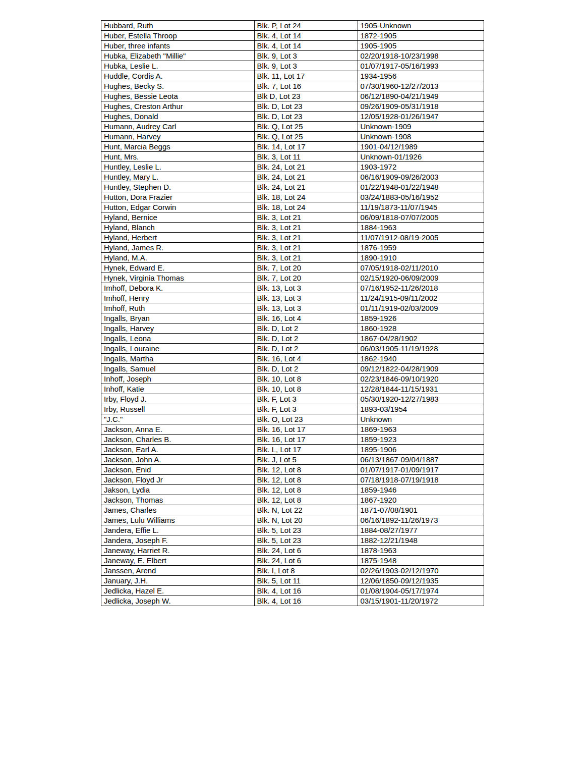| Hubbard, Ruth | Blk. P, Lot 24 | 1905-Unknown |
| Huber, Estella Throop | Blk. 4, Lot 14 | 1872-1905 |
| Huber, three infants | Blk. 4, Lot 14 | 1905-1905 |
| Hubka, Elizabeth "Millie" | Blk. 9, Lot 3 | 02/20/1918-10/23/1998 |
| Hubka, Leslie L. | Blk. 9, Lot 3 | 01/07/1917-05/16/1993 |
| Huddle, Cordis A. | Blk. 11, Lot 17 | 1934-1956 |
| Hughes, Becky S. | Blk. 7, Lot 16 | 07/30/1960-12/27/2013 |
| Hughes, Bessie Leota | Blk D, Lot 23 | 06/12/1890-04/21/1949 |
| Hughes, Creston Arthur | Blk. D, Lot 23 | 09/26/1909-05/31/1918 |
| Hughes, Donald | Blk. D, Lot 23 | 12/05/1928-01/26/1947 |
| Humann, Audrey Carl | Blk. Q, Lot 25 | Unknown-1909 |
| Humann, Harvey | Blk. Q, Lot 25 | Unknown-1908 |
| Hunt, Marcia Beggs | Blk. 14, Lot 17 | 1901-04/12/1989 |
| Hunt, Mrs. | Blk. 3, Lot 11 | Unknown-01/1926 |
| Huntley, Leslie L. | Blk. 24, Lot 21 | 1903-1972 |
| Huntley, Mary L. | Blk. 24, Lot 21 | 06/16/1909-09/26/2003 |
| Huntley, Stephen D. | Blk. 24, Lot 21 | 01/22/1948-01/22/1948 |
| Hutton, Dora Frazier | Blk. 18, Lot 24 | 03/24/1883-05/16/1952 |
| Hutton, Edgar Corwin | Blk. 18, Lot 24 | 11/19/1873-11/07/1945 |
| Hyland, Bernice | Blk. 3, Lot 21 | 06/09/1818-07/07/2005 |
| Hyland, Blanch | Blk. 3, Lot 21 | 1884-1963 |
| Hyland, Herbert | Blk. 3, Lot 21 | 11/07/1912-08/19-2005 |
| Hyland, James R. | Blk. 3, Lot 21 | 1876-1959 |
| Hyland, M.A. | Blk. 3, Lot 21 | 1890-1910 |
| Hynek, Edward E. | Blk. 7, Lot 20 | 07/05/1918-02/11/2010 |
| Hynek, Virginia Thomas | Blk. 7, Lot 20 | 02/15/1920-06/09/2009 |
| Imhoff, Debora K. | Blk. 13, Lot 3 | 07/16/1952-11/26/2018 |
| Imhoff, Henry | Blk. 13, Lot 3 | 11/24/1915-09/11/2002 |
| Imhoff, Ruth | Blk. 13, Lot 3 | 01/11/1919-02/03/2009 |
| Ingalls, Bryan | Blk. 16, Lot 4 | 1859-1926 |
| Ingalls, Harvey | Blk. D, Lot 2 | 1860-1928 |
| Ingalls, Leona | Blk. D, Lot 2 | 1867-04/28/1902 |
| Ingalls, Louraine | Blk. D, Lot 2 | 06/03/1905-11/19/1928 |
| Ingalls, Martha | Blk. 16, Lot 4 | 1862-1940 |
| Ingalls, Samuel | Blk. D, Lot 2 | 09/12/1822-04/28/1909 |
| Inhoff, Joseph | Blk. 10, Lot 8 | 02/23/1846-09/10/1920 |
| Inhoff, Katie | Blk. 10, Lot 8 | 12/28/1844-11/15/1931 |
| Irby, Floyd J. | Blk. F, Lot 3 | 05/30/1920-12/27/1983 |
| Irby, Russell | Blk. F, Lot 3 | 1893-03/1954 |
| "J.C." | Blk. O, Lot 23 | Unknown |
| Jackson, Anna E. | Blk. 16, Lot 17 | 1869-1963 |
| Jackson, Charles B. | Blk. 16, Lot 17 | 1859-1923 |
| Jackson, Earl A. | Blk. L, Lot 17 | 1895-1906 |
| Jackson, John A. | Blk. J, Lot 5 | 06/13/1867-09/04/1887 |
| Jackson, Enid | Blk. 12, Lot 8 | 01/07/1917-01/09/1917 |
| Jackson, Floyd Jr | Blk. 12, Lot 8 | 07/18/1918-07/19/1918 |
| Jakson, Lydia | Blk. 12, Lot 8 | 1859-1946 |
| Jackson, Thomas | Blk. 12, Lot 8 | 1867-1920 |
| James, Charles | Blk. N, Lot 22 | 1871-07/08/1901 |
| James, Lulu Williams | Blk. N, Lot 20 | 06/16/1892-11/26/1973 |
| Jandera, Effie L. | Blk. 5, Lot 23 | 1884-08/27/1977 |
| Jandera, Joseph F. | Blk. 5, Lot 23 | 1882-12/21/1948 |
| Janeway, Harriet R. | Blk. 24, Lot 6 | 1878-1963 |
| Janeway, E. Elbert | Blk. 24, Lot 6 | 1875-1948 |
| Janssen, Arend | Blk. I, Lot 8 | 02/26/1903-02/12/1970 |
| January, J.H. | Blk. 5, Lot 11 | 12/06/1850-09/12/1935 |
| Jedlicka, Hazel E. | Blk. 4, Lot 16 | 01/08/1904-05/17/1974 |
| Jedlicka, Joseph W. | Blk. 4, Lot 16 | 03/15/1901-11/20/1972 |